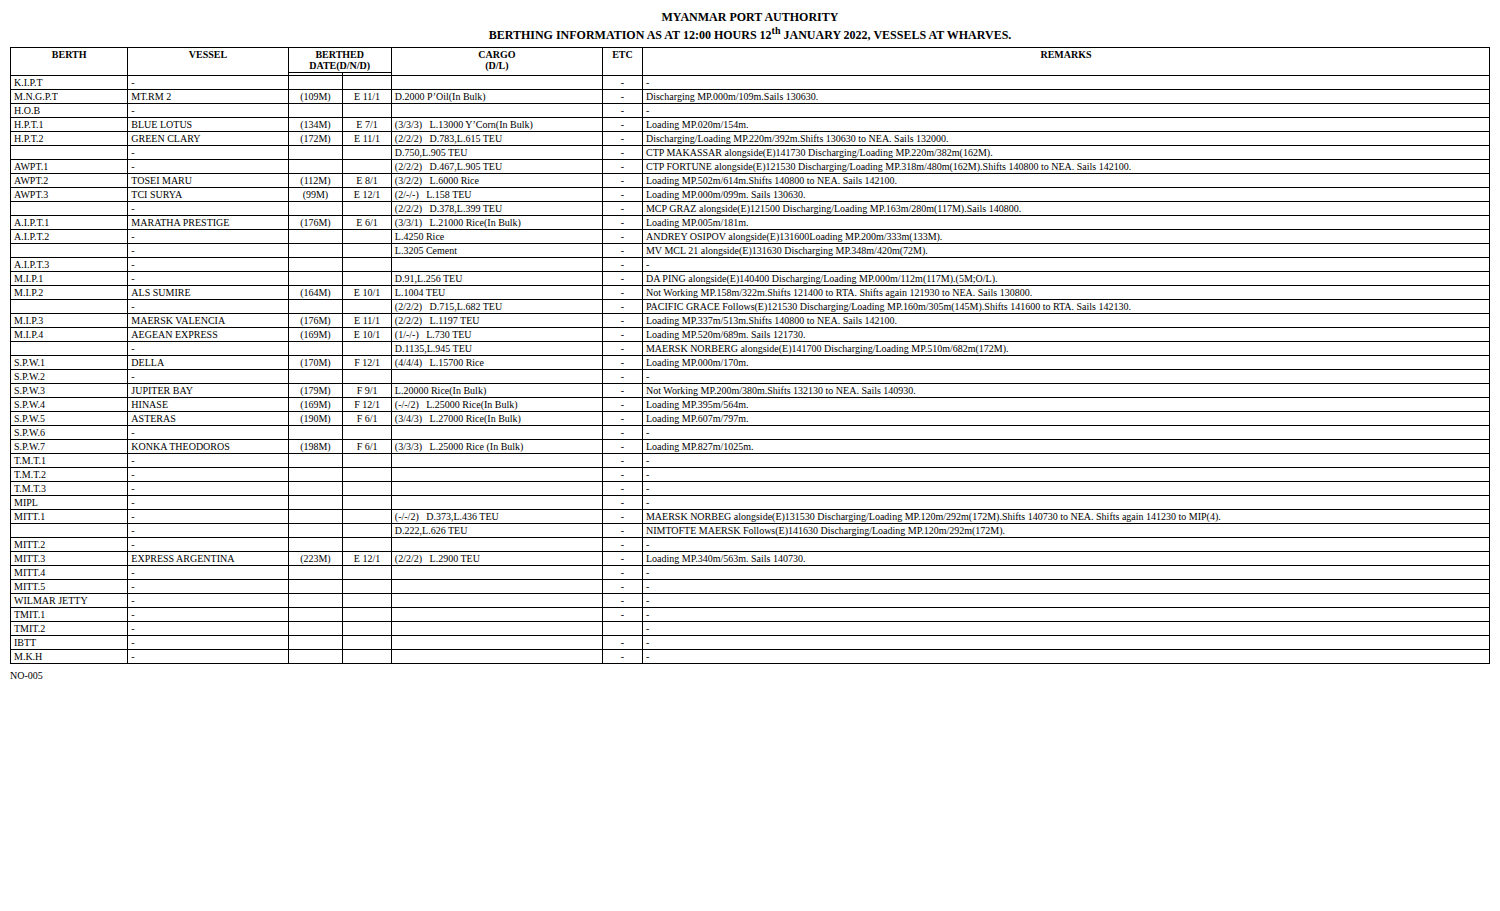MYANMAR PORT AUTHORITY
BERTHING INFORMATION AS AT 12:00 HOURS 12th JANUARY 2022, VESSELS AT WHARVES.
| BERTH | VESSEL | BERTHED DATE(D/N/D) | CARGO (D/L) | ETC | REMARKS |
| --- | --- | --- | --- | --- | --- |
| K.I.P.T | - | | | | - | - |
| M.N.G.P.T | MT.RM 2 | (109M) | E 11/1 | D.2000 P’Oil(In Bulk) | - | Discharging MP.000m/109m.Sails 130630. |
| H.O.B | - | | | | - | - |
| H.P.T.1 | BLUE LOTUS | (134M) | E 7/1 | (3/3/3) L.13000 Y’Corn(In Bulk) | - | Loading MP.020m/154m. |
| H.P.T.2 | GREEN CLARY | (172M) | E 11/1 | (2/2/2) D.783,L.615 TEU | - | Discharging/Loading MP.220m/392m.Shifts 130630 to NEA. Sails 132000. |
| | - | | | D.750,L.905 TEU | - | CTP MAKASSAR alongside(E)141730 Discharging/Loading MP.220m/382m(162M). |
| AWPT.1 | - | | | (2/2/2) D.467,L.905 TEU | - | CTP FORTUNE alongside(E)121530 Discharging/Loading MP.318m/480m(162M).Shifts 140800 to NEA. Sails 142100. |
| AWPT.2 | TOSEI MARU | (112M) | E 8/1 | (3/2/2) L.6000 Rice | - | Loading MP.502m/614m.Shifts 140800 to NEA. Sails 142100. |
| AWPT.3 | TCI SURYA | (99M) | E 12/1 | (2/-/-) L.158 TEU | - | Loading MP.000m/099m. Sails 130630. |
| | - | | | (2/2/2) D.378,L.399 TEU | - | MCP GRAZ alongside(E)121500 Discharging/Loading MP.163m/280m(117M).Sails 140800. |
| A.I.P.T.1 | MARATHA PRESTIGE | (176M) | E 6/1 | (3/3/1) L.21000 Rice(In Bulk) | - | Loading MP.005m/181m. |
| A.I.P.T.2 | - | | | L.4250 Rice | - | ANDREY OSIPOV alongside(E)131600Loading MP.200m/333m(133M). |
| | - | | | L.3205 Cement | - | MV MCL 21 alongside(E)131630 Discharging MP.348m/420m(72M). |
| A.I.P.T.3 | - | | | | - | - |
| M.I.P.1 | - | | | D.91,L.256 TEU | - | DA PING alongside(E)140400 Discharging/Loading MP.000m/112m(117M).(5M;O/L). |
| M.I.P.2 | ALS SUMIRE | (164M) | E 10/1 | L.1004 TEU | - | Not Working MP.158m/322m.Shifts 121400 to RTA. Shifts again 121930 to NEA. Sails 130800. |
| | - | | | (2/2/2) D.715,L.682 TEU | - | PACIFIC GRACE Follows(E)121530 Discharging/Loading MP.160m/305m(145M).Shifts 141600 to RTA. Sails 142130. |
| M.I.P.3 | MAERSK VALENCIA | (176M) | E 11/1 | (2/2/2) L.1197 TEU | - | Loading MP.337m/513m.Shifts 140800 to NEA. Sails 142100. |
| M.I.P.4 | AEGEAN EXPRESS | (169M) | E 10/1 | (1/-/-) L.730 TEU | - | Loading MP.520m/689m. Sails 121730. |
| | - | | | D.1135,L.945 TEU | - | MAERSK NORBERG alongside(E)141700 Discharging/Loading MP.510m/682m(172M). |
| S.P.W.1 | DELLA | (170M) | F 12/1 | (4/4/4) L.15700 Rice | - | Loading MP.000m/170m. |
| S.P.W.2 | - | | | | - | - |
| S.P.W.3 | JUPITER BAY | (179M) | F 9/1 | L.20000 Rice(In Bulk) | - | Not Working MP.200m/380m.Shifts 132130 to NEA. Sails 140930. |
| S.P.W.4 | HINASE | (169M) | F 12/1 | (-/-/2) L.25000 Rice(In Bulk) | - | Loading MP.395m/564m. |
| S.P.W.5 | ASTERAS | (190M) | F 6/1 | (3/4/3) L.27000 Rice(In Bulk) | - | Loading MP.607m/797m. |
| S.P.W.6 | - | | | | - | - |
| S.P.W.7 | KONKA THEODOROS | (198M) | F 6/1 | (3/3/3) L.25000 Rice (In Bulk) | - | Loading MP.827m/1025m. |
| T.M.T.1 | - | | | | - | - |
| T.M.T.2 | - | | | | - | - |
| T.M.T.3 | - | | | | - | - |
| MIPL | - | | | | - | - |
| MITT.1 | - | | | (-/-/2) D.373,L.436 TEU | - | MAERSK NORBEG alongside(E)131530 Discharging/Loading MP.120m/292m(172M).Shifts 140730 to NEA. Shifts again 141230 to MIP(4). |
| | - | | | D.222,L.626 TEU | - | NIMTOFTE MAERSK Follows(E)141630 Discharging/Loading MP.120m/292m(172M). |
| MITT.2 | - | | | | - | - |
| MITT.3 | EXPRESS ARGENTINA | (223M) | E 12/1 | (2/2/2) L.2900 TEU | - | Loading MP.340m/563m. Sails 140730. |
| MITT.4 | - | | | | - | - |
| MITT.5 | - | | | | - | - |
| WILMAR JETTY | - | | | | - | - |
| TMIT.1 | - | | | | - | - |
| TMIT.2 | - | | | | | - |
| IBTT | - | | | | - | - |
| M.K.H | - | | | | - | - |
NO-005